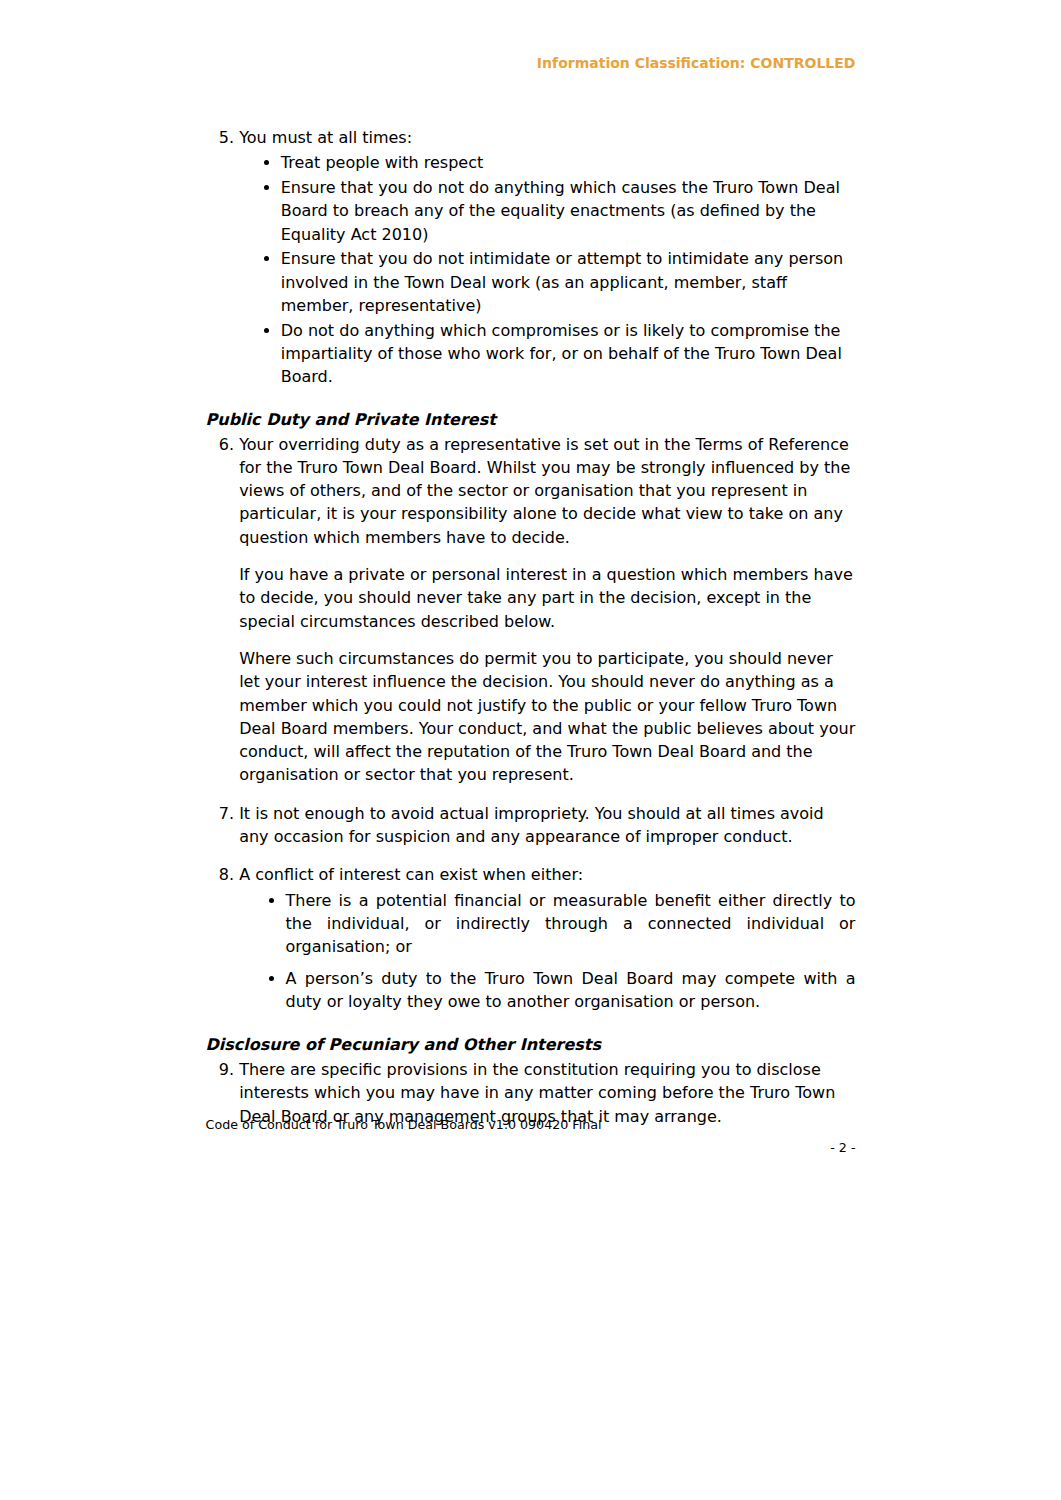Information Classification: CONTROLLED
You must at all times:
Treat people with respect
Ensure that you do not do anything which causes the Truro Town Deal Board to breach any of the equality enactments (as defined by the Equality Act 2010)
Ensure that you do not intimidate or attempt to intimidate any person involved in the Town Deal work (as an applicant, member, staff member, representative)
Do not do anything which compromises or is likely to compromise the impartiality of those who work for, or on behalf of the Truro Town Deal Board.
Public Duty and Private Interest
Your overriding duty as a representative is set out in the Terms of Reference for the Truro Town Deal Board. Whilst you may be strongly influenced by the views of others, and of the sector or organisation that you represent in particular, it is your responsibility alone to decide what view to take on any question which members have to decide.
If you have a private or personal interest in a question which members have to decide, you should never take any part in the decision, except in the special circumstances described below.
Where such circumstances do permit you to participate, you should never let your interest influence the decision. You should never do anything as a member which you could not justify to the public or your fellow Truro Town Deal Board members. Your conduct, and what the public believes about your conduct, will affect the reputation of the Truro Town Deal Board and the organisation or sector that you represent.
It is not enough to avoid actual impropriety. You should at all times avoid any occasion for suspicion and any appearance of improper conduct.
A conflict of interest can exist when either:
There is a potential financial or measurable benefit either directly to the individual, or indirectly through a connected individual or organisation; or
A person’s duty to the Truro Town Deal Board may compete with a duty or loyalty they owe to another organisation or person.
Disclosure of Pecuniary and Other Interests
There are specific provisions in the constitution requiring you to disclose interests which you may have in any matter coming before the Truro Town Deal Board or any management groups that it may arrange.
Code of Conduct for Truro Town Deal Boards v1.0 090420 Final
- 2 -